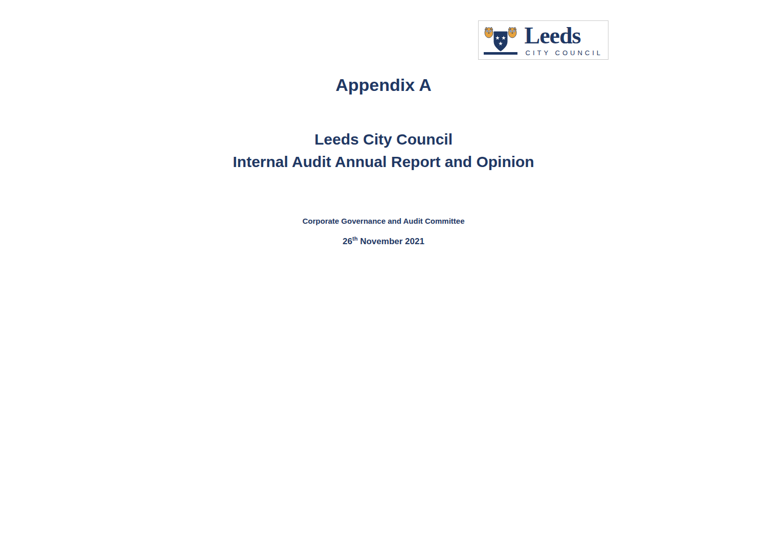Leeds CITY COUNCIL
Appendix A
Leeds City Council
Internal Audit Annual Report and Opinion
Corporate Governance and Audit Committee
26th November 2021